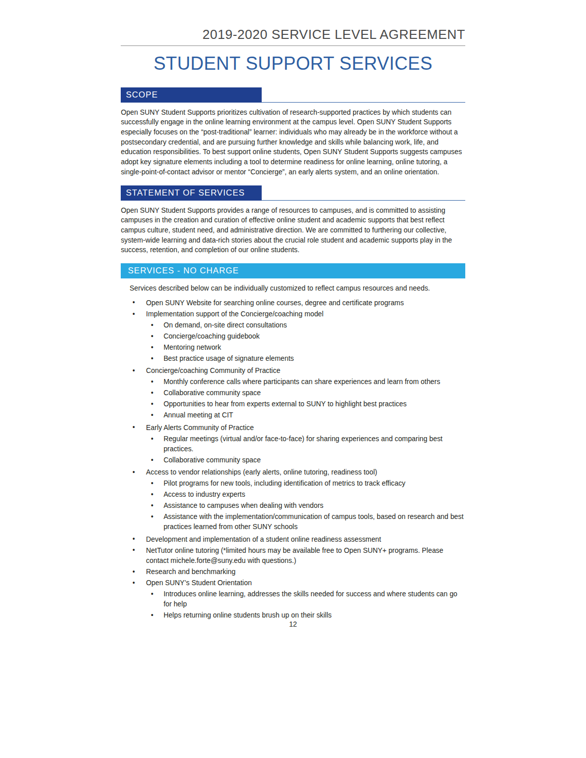2019-2020 SERVICE LEVEL AGREEMENT
STUDENT SUPPORT SERVICES
SCOPE
Open SUNY Student Supports prioritizes cultivation of research-supported practices by which students can successfully engage in the online learning environment at the campus level. Open SUNY Student Supports especially focuses on the “post-traditional” learner: individuals who may already be in the workforce without a postsecondary credential, and are pursuing further knowledge and skills while balancing work, life, and education responsibilities. To best support online students, Open SUNY Student Supports suggests campuses adopt key signature elements including a tool to determine readiness for online learning, online tutoring, a single-point-of-contact advisor or mentor “Concierge”, an early alerts system, and an online orientation.
STATEMENT OF SERVICES
Open SUNY Student Supports provides a range of resources to campuses, and is committed to assisting campuses in the creation and curation of effective online student and academic supports that best reflect campus culture, student need, and administrative direction. We are committed to furthering our collective, system-wide learning and data-rich stories about the crucial role student and academic supports play in the success, retention, and completion of our online students.
SERVICES - NO CHARGE
Services described below can be individually customized to reflect campus resources and needs.
Open SUNY Website for searching online courses, degree and certificate programs
Implementation support of the Concierge/coaching model
On demand, on-site direct consultations
Concierge/coaching guidebook
Mentoring network
Best practice usage of signature elements
Concierge/coaching Community of Practice
Monthly conference calls where participants can share experiences and learn from others
Collaborative community space
Opportunities to hear from experts external to SUNY to highlight best practices
Annual meeting at CIT
Early Alerts Community of Practice
Regular meetings (virtual and/or face-to-face) for sharing experiences and comparing best practices.
Collaborative community space
Access to vendor relationships (early alerts, online tutoring, readiness tool)
Pilot programs for new tools, including identification of metrics to track efficacy
Access to industry experts
Assistance to campuses when dealing with vendors
Assistance with the implementation/communication of campus tools, based on research and best practices learned from other SUNY schools
Development and implementation of a student online readiness assessment
NetTutor online tutoring (*limited hours may be available free to Open SUNY+ programs. Please contact michele.forte@suny.edu with questions.)
Research and benchmarking
Open SUNY’s Student Orientation
Introduces online learning, addresses the skills needed for success and where students can go for help
Helps returning online students brush up on their skills
12